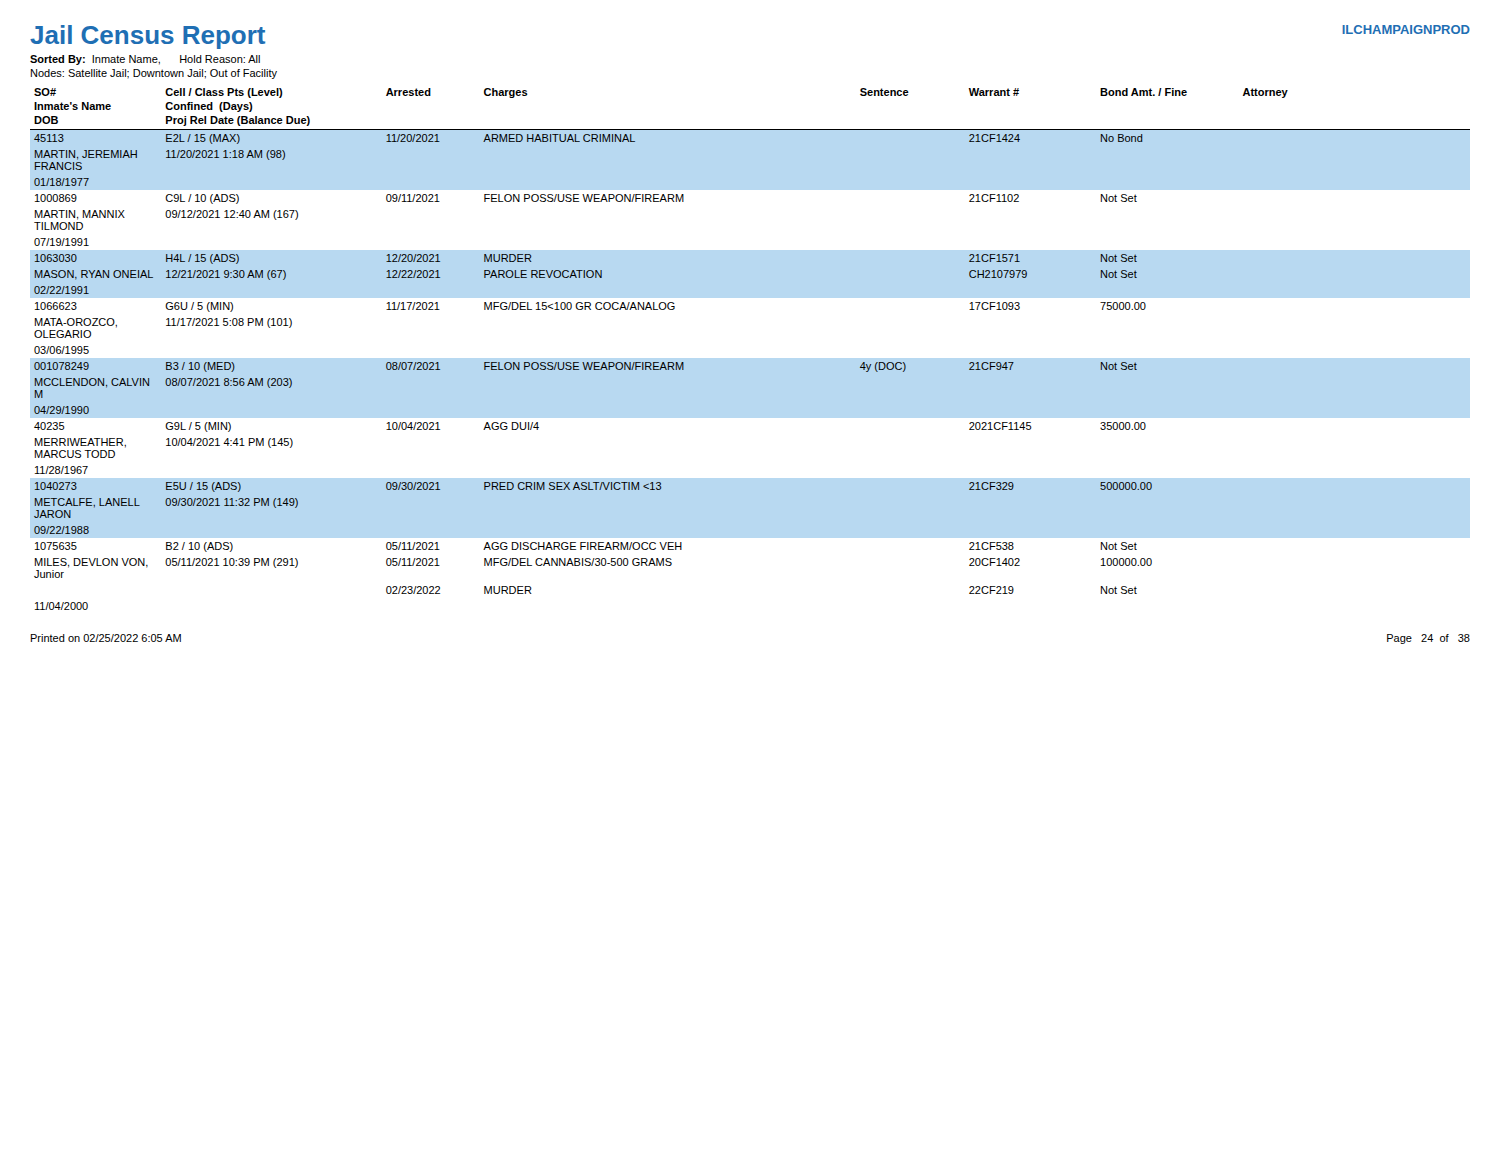Jail Census Report
ILCHAMPAIGNPROD
Sorted By: Inmate Name, Hold Reason: All
Nodes: Satellite Jail; Downtown Jail; Out of Facility
| SO# | Cell / Class Pts (Level) | Arrested | Charges | Sentence | Warrant # | Bond Amt. / Fine | Attorney |
| --- | --- | --- | --- | --- | --- | --- | --- |
| Inmate's Name | Confined (Days) | | | | | | |
| DOB | Proj Rel Date (Balance Due) | | | | | | |
| 45113 | E2L / 15 (MAX) | 11/20/2021 | ARMED HABITUAL CRIMINAL | | 21CF1424 | No Bond | |
| MARTIN, JEREMIAH FRANCIS | 11/20/2021 1:18 AM (98) | | | | | | |
| 01/18/1977 | | | | | | | |
| 1000869 | C9L / 10 (ADS) | 09/11/2021 | FELON POSS/USE WEAPON/FIREARM | | 21CF1102 | Not Set | |
| MARTIN, MANNIX TILMOND | 09/12/2021 12:40 AM (167) | | | | | | |
| 07/19/1991 | | | | | | | |
| 1063030 | H4L / 15 (ADS) | 12/20/2021 | MURDER | | 21CF1571 | Not Set | |
| MASON, RYAN ONEIAL | 12/21/2021 9:30 AM (67) | 12/22/2021 | PAROLE REVOCATION | | CH2107979 | Not Set | |
| 02/22/1991 | | | | | | | |
| 1066623 | G6U / 5 (MIN) | 11/17/2021 | MFG/DEL 15<100 GR COCA/ANALOG | | 17CF1093 | 75000.00 | |
| MATA-OROZCO, OLEGARIO | 11/17/2021 5:08 PM (101) | | | | | | |
| 03/06/1995 | | | | | | | |
| 001078249 | B3 / 10 (MED) | 08/07/2021 | FELON POSS/USE WEAPON/FIREARM | 4y (DOC) | 21CF947 | Not Set | |
| MCCLENDON, CALVIN M | 08/07/2021 8:56 AM (203) | | | | | | |
| 04/29/1990 | | | | | | | |
| 40235 | G9L / 5 (MIN) | 10/04/2021 | AGG DUI/4 | | 2021CF1145 | 35000.00 | |
| MERRIWEATHER, MARCUS TODD | 10/04/2021 4:41 PM (145) | | | | | | |
| 11/28/1967 | | | | | | | |
| 1040273 | E5U / 15 (ADS) | 09/30/2021 | PRED CRIM SEX ASLT/VICTIM <13 | | 21CF329 | 500000.00 | |
| METCALFE, LANELL JARON | 09/30/2021 11:32 PM (149) | | | | | | |
| 09/22/1988 | | | | | | | |
| 1075635 | B2 / 10 (ADS) | 05/11/2021 | AGG DISCHARGE FIREARM/OCC VEH | | 21CF538 | Not Set | |
| MILES, DEVLON VON, Junior | 05/11/2021 10:39 PM (291) | 05/11/2021 | MFG/DEL CANNABIS/30-500 GRAMS | | 20CF1402 | 100000.00 | |
| | | 02/23/2022 | MURDER | | 22CF219 | Not Set | |
| 11/04/2000 | | | | | | | |
Printed on 02/25/2022 6:05 AM
Page 24 of 38